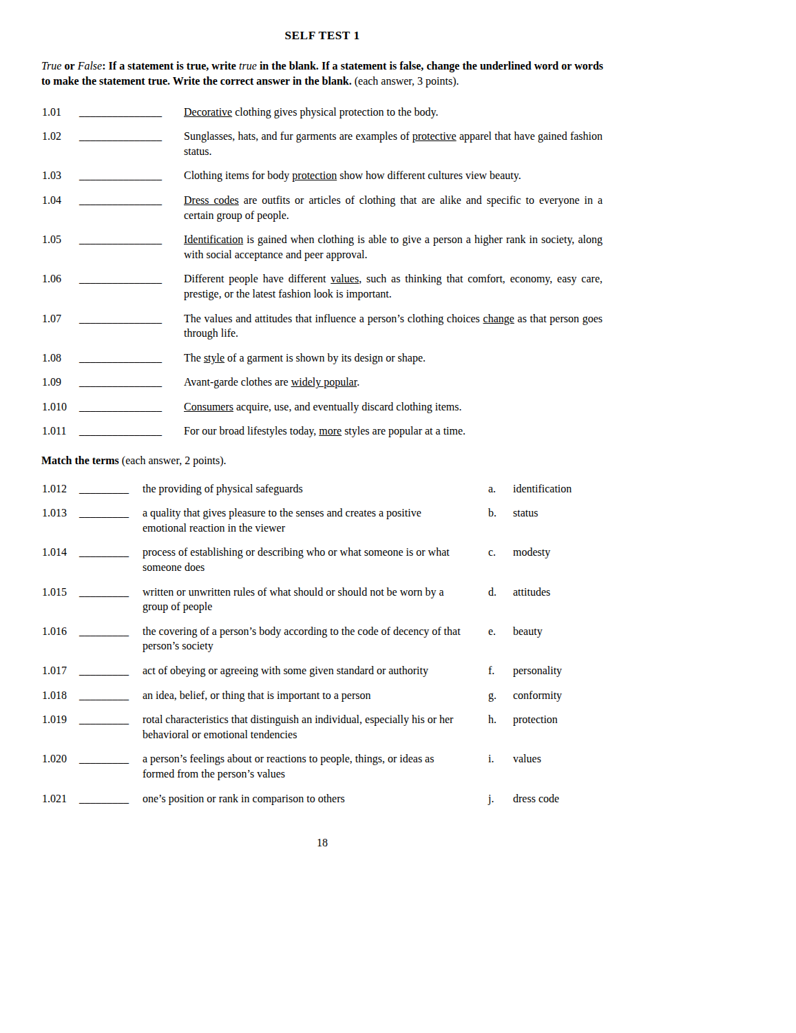SELF TEST 1
True or False: If a statement is true, write true in the blank. If a statement is false, change the underlined word or words to make the statement true. Write the correct answer in the blank. (each answer, 3 points).
| 1.01 | _______________ | Decorative clothing gives physical protection to the body. |
| 1.02 | _______________ | Sunglasses, hats, and fur garments are examples of protective apparel that have gained fashion status. |
| 1.03 | _______________ | Clothing items for body protection show how different cultures view beauty. |
| 1.04 | _______________ | Dress codes are outfits or articles of clothing that are alike and specific to everyone in a certain group of people. |
| 1.05 | _______________ | Identification is gained when clothing is able to give a person a higher rank in society, along with social acceptance and peer approval. |
| 1.06 | _______________ | Different people have different values , such as thinking that comfort, economy, easy care, prestige, or the latest fashion look is important. |
| 1.07 | _______________ | The values and attitudes that influence a person’s clothing choices change as that person goes through life. |
| 1.08 | _______________ | The style of a garment is shown by its design or shape. |
| 1.09 | _______________ | Avant-garde clothes are widely popular . |
| 1.010 | _______________ | Consumers acquire, use, and eventually discard clothing items. |
| 1.011 | _______________ | For our broad lifestyles today, more styles are popular at a time. |
Match the terms (each answer, 2 points).
| 1.012 | _________ | the providing of physical safeguards | a. | identification |
| 1.013 | _________ | a quality that gives pleasure to the senses and creates a positive emotional reaction in the viewer | b. | status |
| 1.014 | _________ | process of establishing or describing who or what someone is or what someone does | c. | modesty |
| 1.015 | _________ | written or unwritten rules of what should or should not be worn by a group of people | d. | attitudes |
| 1.016 | _________ | the covering of a person’s body according to the code of decency of that person’s society | e. | beauty |
| 1.017 | _________ | act of obeying or agreeing with some given standard or authority | f. | personality |
| 1.018 | _________ | an idea, belief, or thing that is important to a person | g. | conformity |
| 1.019 | _________ | rotal characteristics that distinguish an individual, especially his or her behavioral or emotional tendencies | h. | protection |
| 1.020 | _________ | a person’s feelings about or reactions to people, things, or ideas as formed from the person’s values | i. | values |
| 1.021 | _________ | one’s position or rank in comparison to others | j. | dress code |
18